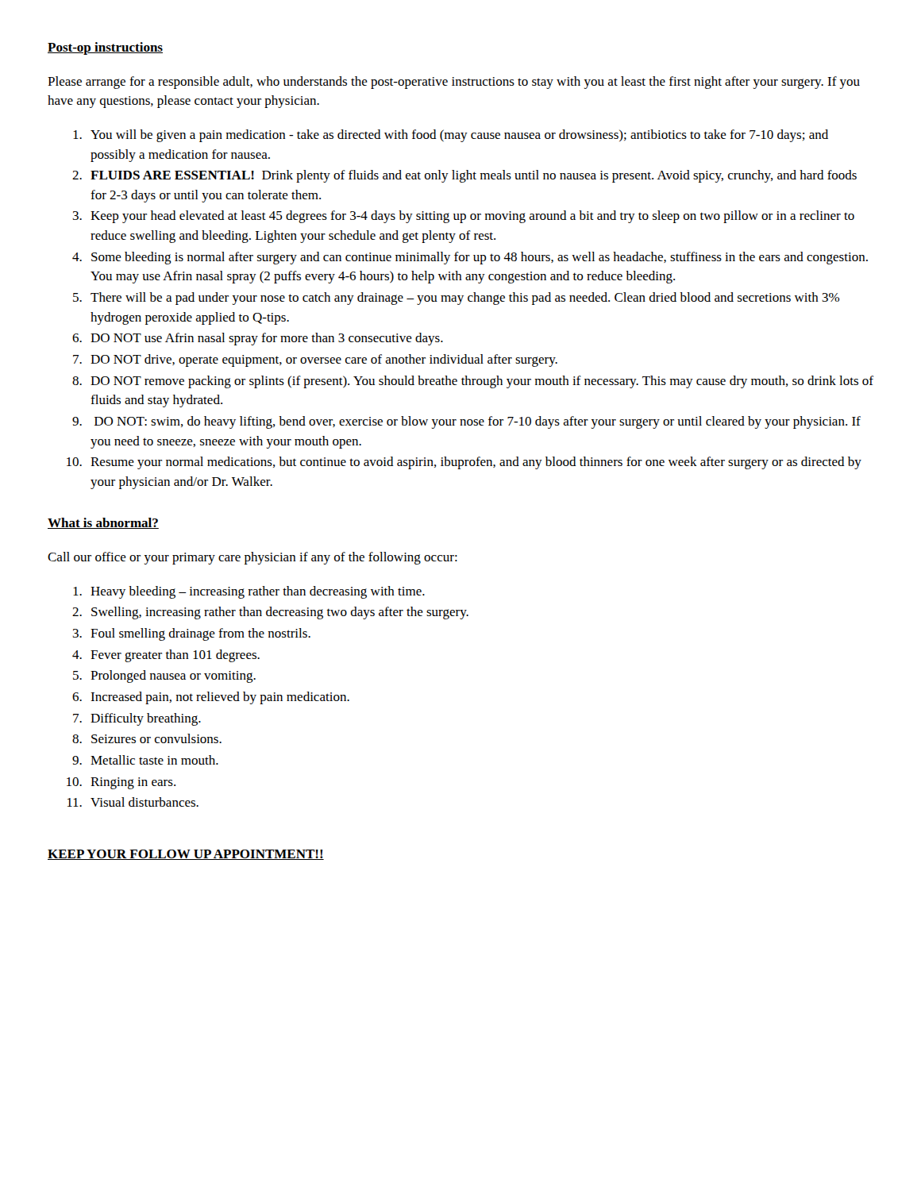Post-op instructions
Please arrange for a responsible adult, who understands the post-operative instructions to stay with you at least the first night after your surgery. If you have any questions, please contact your physician.
You will be given a pain medication - take as directed with food (may cause nausea or drowsiness); antibiotics to take for 7-10 days; and possibly a medication for nausea.
FLUIDS ARE ESSENTIAL! Drink plenty of fluids and eat only light meals until no nausea is present. Avoid spicy, crunchy, and hard foods for 2-3 days or until you can tolerate them.
Keep your head elevated at least 45 degrees for 3-4 days by sitting up or moving around a bit and try to sleep on two pillow or in a recliner to reduce swelling and bleeding. Lighten your schedule and get plenty of rest.
Some bleeding is normal after surgery and can continue minimally for up to 48 hours, as well as headache, stuffiness in the ears and congestion. You may use Afrin nasal spray (2 puffs every 4-6 hours) to help with any congestion and to reduce bleeding.
There will be a pad under your nose to catch any drainage – you may change this pad as needed. Clean dried blood and secretions with 3% hydrogen peroxide applied to Q-tips.
DO NOT use Afrin nasal spray for more than 3 consecutive days.
DO NOT drive, operate equipment, or oversee care of another individual after surgery.
DO NOT remove packing or splints (if present). You should breathe through your mouth if necessary. This may cause dry mouth, so drink lots of fluids and stay hydrated.
DO NOT: swim, do heavy lifting, bend over, exercise or blow your nose for 7-10 days after your surgery or until cleared by your physician. If you need to sneeze, sneeze with your mouth open.
Resume your normal medications, but continue to avoid aspirin, ibuprofen, and any blood thinners for one week after surgery or as directed by your physician and/or Dr. Walker.
What is abnormal?
Call our office or your primary care physician if any of the following occur:
Heavy bleeding – increasing rather than decreasing with time.
Swelling, increasing rather than decreasing two days after the surgery.
Foul smelling drainage from the nostrils.
Fever greater than 101 degrees.
Prolonged nausea or vomiting.
Increased pain, not relieved by pain medication.
Difficulty breathing.
Seizures or convulsions.
Metallic taste in mouth.
Ringing in ears.
Visual disturbances.
KEEP YOUR FOLLOW UP APPOINTMENT!!